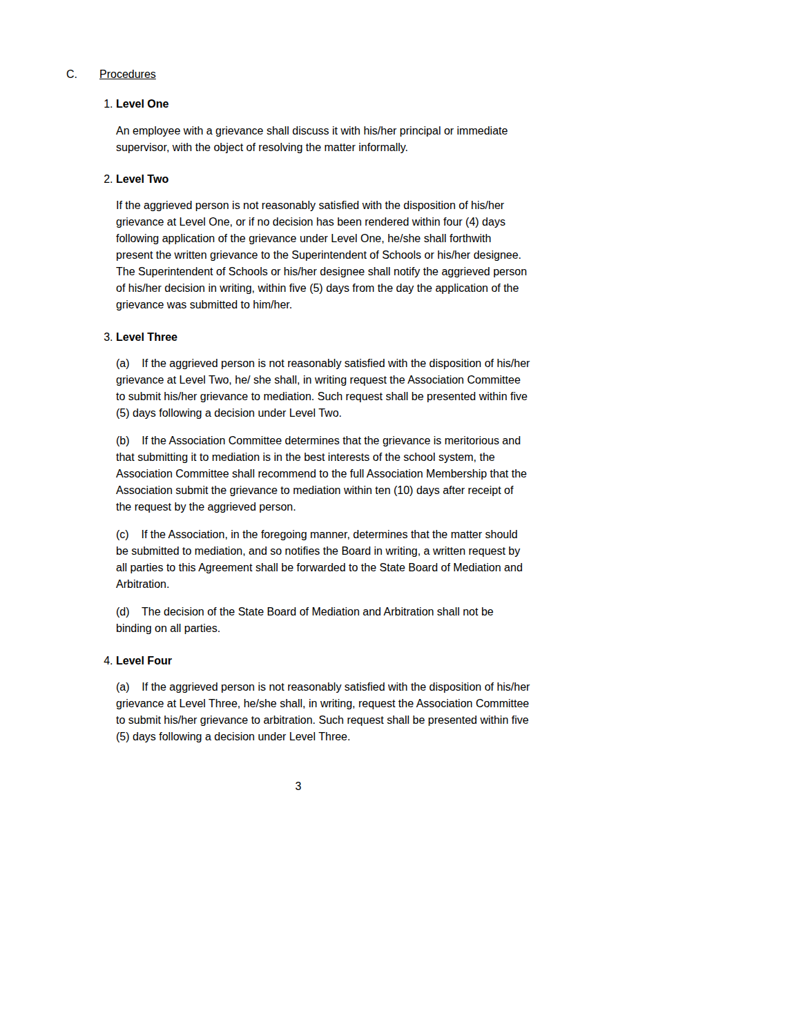C.
Procedures
Level One
An employee with a grievance shall discuss it with his/her principal or immediate supervisor, with the object of resolving the matter informally.
Level Two
If the aggrieved person is not reasonably satisfied with the disposition of his/her grievance at Level One, or if no decision has been rendered within four (4) days following application of the grievance under Level One, he/she shall forthwith present the written grievance to the Superintendent of Schools or his/her designee. The Superintendent of Schools or his/her designee shall notify the aggrieved person of his/her decision in writing, within five (5) days from the day the application of the grievance was submitted to him/her.
Level Three
(a) If the aggrieved person is not reasonably satisfied with the disposition of his/her grievance at Level Two, he/ she shall, in writing request the Association Committee to submit his/her grievance to mediation. Such request shall be presented within five (5) days following a decision under Level Two.
(b) If the Association Committee determines that the grievance is meritorious and that submitting it to mediation is in the best interests of the school system, the Association Committee shall recommend to the full Association Membership that the Association submit the grievance to mediation within ten (10) days after receipt of the request by the aggrieved person.
(c) If the Association, in the foregoing manner, determines that the matter should be submitted to mediation, and so notifies the Board in writing, a written request by all parties to this Agreement shall be forwarded to the State Board of Mediation and Arbitration.
(d) The decision of the State Board of Mediation and Arbitration shall not be binding on all parties.
Level Four
(a) If the aggrieved person is not reasonably satisfied with the disposition of his/her grievance at Level Three, he/she shall, in writing, request the Association Committee to submit his/her grievance to arbitration. Such request shall be presented within five (5) days following a decision under Level Three.
3